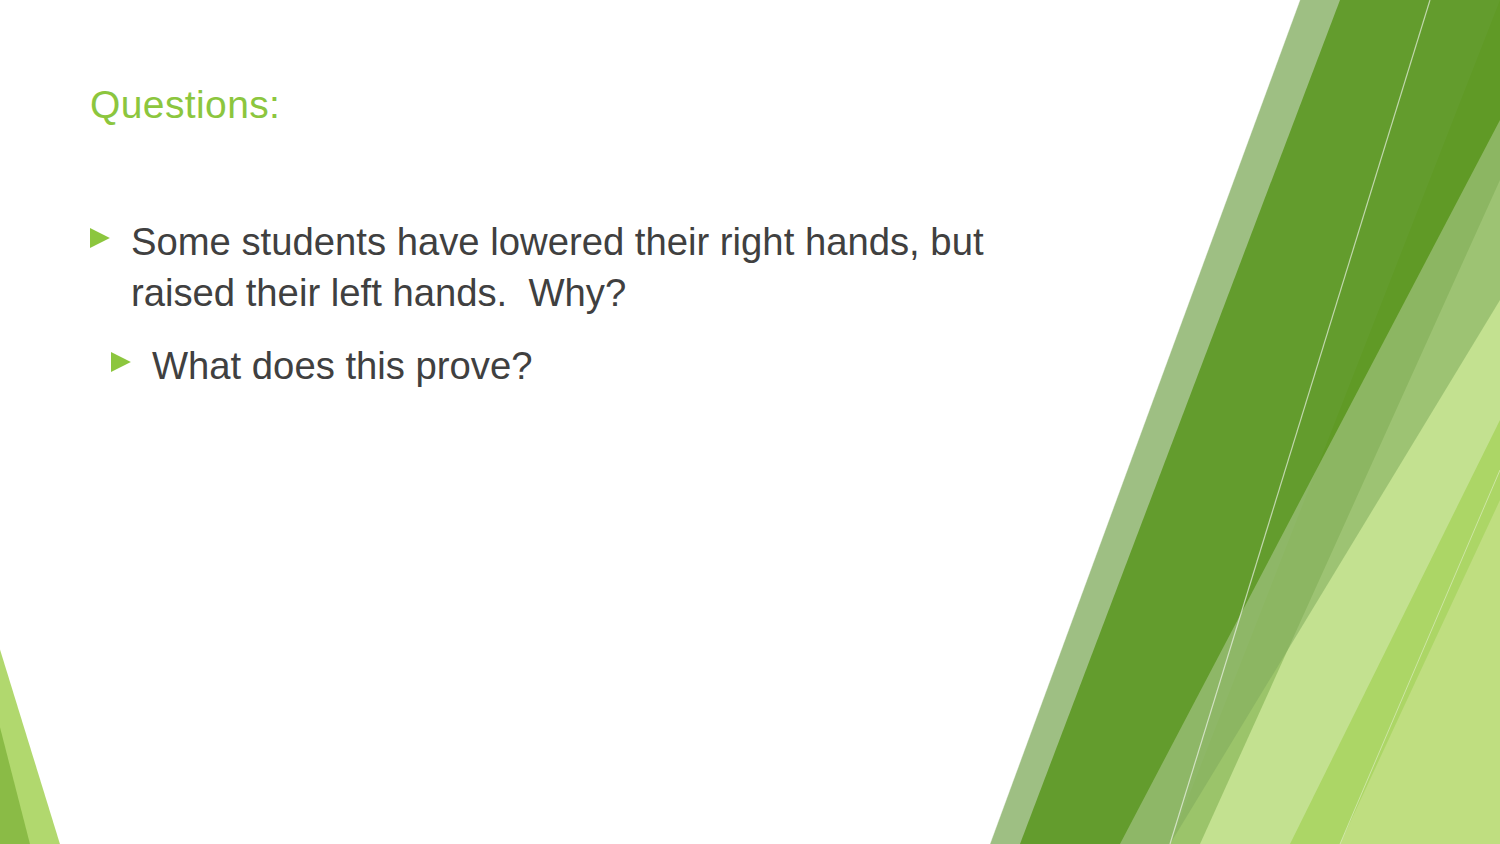Questions:
Some students have lowered their right hands, but raised their left hands. Why?
What does this prove?